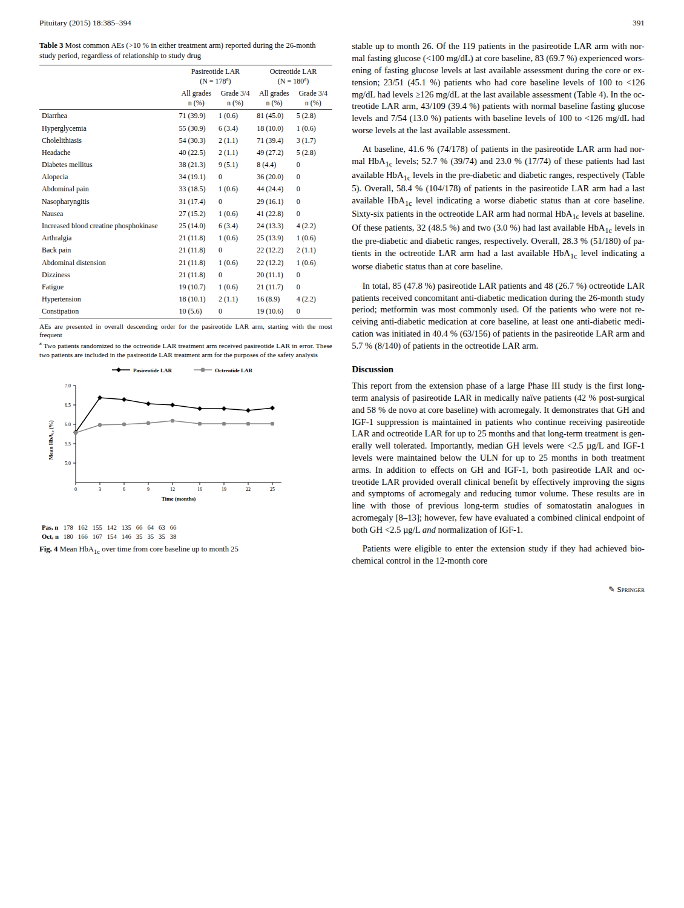Pituitary (2015) 18:385–394 391
Table 3 Most common AEs (>10 % in either treatment arm) reported during the 26-month study period, regardless of relationship to study drug
| | Pasireotide LAR (N = 178 a ) | Octreotide LAR (N = 180 a ) |
| --- | --- | --- |
| | All grades n (%) | Grade 3/4 n (%) | All grades n (%) | Grade 3/4 n (%) |
| Diarrhea | 71 (39.9) | 1 (0.6) | 81 (45.0) | 5 (2.8) |
| Hyperglycemia | 55 (30.9) | 6 (3.4) | 18 (10.0) | 1 (0.6) |
| Cholelithiasis | 54 (30.3) | 2 (1.1) | 71 (39.4) | 3 (1.7) |
| Headache | 40 (22.5) | 2 (1.1) | 49 (27.2) | 5 (2.8) |
| Diabetes mellitus | 38 (21.3) | 9 (5.1) | 8 (4.4) | 0 |
| Alopecia | 34 (19.1) | 0 | 36 (20.0) | 0 |
| Abdominal pain | 33 (18.5) | 1 (0.6) | 44 (24.4) | 0 |
| Nasopharyngitis | 31 (17.4) | 0 | 29 (16.1) | 0 |
| Nausea | 27 (15.2) | 1 (0.6) | 41 (22.8) | 0 |
| Increased blood creatine phosphokinase | 25 (14.0) | 6 (3.4) | 24 (13.3) | 4 (2.2) |
| Arthralgia | 21 (11.8) | 1 (0.6) | 25 (13.9) | 1 (0.6) |
| Back pain | 21 (11.8) | 0 | 22 (12.2) | 2 (1.1) |
| Abdominal distension | 21 (11.8) | 1 (0.6) | 22 (12.2) | 1 (0.6) |
| Dizziness | 21 (11.8) | 0 | 20 (11.1) | 0 |
| Fatigue | 19 (10.7) | 1 (0.6) | 21 (11.7) | 0 |
| Hypertension | 18 (10.1) | 2 (1.1) | 16 (8.9) | 4 (2.2) |
| Constipation | 10 (5.6) | 0 | 19 (10.6) | 0 |
AEs are presented in overall descending order for the pasireotide LAR arm, starting with the most frequent
a Two patients randomized to the octreotide LAR treatment arm received pasireotide LAR in error. These two patients are included in the pasireotide LAR treatment arm for the purposes of the safety analysis
Pasireotide LAR Octreotide LAR 7.0 6.5 6.0 5.5 5.0 Mean HbA1c (%) 0 3 6 9 12 16 19 22 25 Time (months)
| Pas, n | 178 | 162 | 155 | 142 | 135 | 66 | 64 | 63 | 66 |
| Oct, n | 180 | 166 | 167 | 154 | 146 | 35 | 35 | 35 | 38 |
Fig. 4 Mean HbA1c over time from core baseline up to month 25
stable up to month 26. Of the 119 patients in the pasireotide LAR arm with normal fasting glucose (<100 mg/dL) at core baseline, 83 (69.7 %) experienced worsening of fasting glucose levels at last available assessment during the core or extension; 23/51 (45.1 %) patients who had core baseline levels of 100 to <126 mg/dL had levels ≥126 mg/dL at the last available assessment (Table 4). In the octreotide LAR arm, 43/109 (39.4 %) patients with normal baseline fasting glucose levels and 7/54 (13.0 %) patients with baseline levels of 100 to <126 mg/dL had worse levels at the last available assessment.
At baseline, 41.6 % (74/178) of patients in the pasireotide LAR arm had normal HbA1c levels; 52.7 % (39/74) and 23.0 % (17/74) of these patients had last available HbA1c levels in the pre-diabetic and diabetic ranges, respectively (Table 5). Overall, 58.4 % (104/178) of patients in the pasireotide LAR arm had a last available HbA1c level indicating a worse diabetic status than at core baseline. Sixty-six patients in the octreotide LAR arm had normal HbA1c levels at baseline. Of these patients, 32 (48.5 %) and two (3.0 %) had last available HbA1c levels in the pre-diabetic and diabetic ranges, respectively. Overall, 28.3 % (51/180) of patients in the octreotide LAR arm had a last available HbA1c level indicating a worse diabetic status than at core baseline.
In total, 85 (47.8 %) pasireotide LAR patients and 48 (26.7 %) octreotide LAR patients received concomitant anti-diabetic medication during the 26-month study period; metformin was most commonly used. Of the patients who were not receiving anti-diabetic medication at core baseline, at least one anti-diabetic medication was initiated in 40.4 % (63/156) of patients in the pasireotide LAR arm and 5.7 % (8/140) of patients in the octreotide LAR arm.
Discussion
This report from the extension phase of a large Phase III study is the first long-term analysis of pasireotide LAR in medically naïve patients (42 % post-surgical and 58 % de novo at core baseline) with acromegaly. It demonstrates that GH and IGF-1 suppression is maintained in patients who continue receiving pasireotide LAR and octreotide LAR for up to 25 months and that long-term treatment is generally well tolerated. Importantly, median GH levels were <2.5 µg/L and IGF-1 levels were maintained below the ULN for up to 25 months in both treatment arms. In addition to effects on GH and IGF-1, both pasireotide LAR and octreotide LAR provided overall clinical benefit by effectively improving the signs and symptoms of acromegaly and reducing tumor volume. These results are in line with those of previous long-term studies of somatostatin analogues in acromegaly [8–13]; however, few have evaluated a combined clinical endpoint of both GH <2.5 µg/L and normalization of IGF-1.
Patients were eligible to enter the extension study if they had achieved biochemical control in the 12-month core
✎ Springer